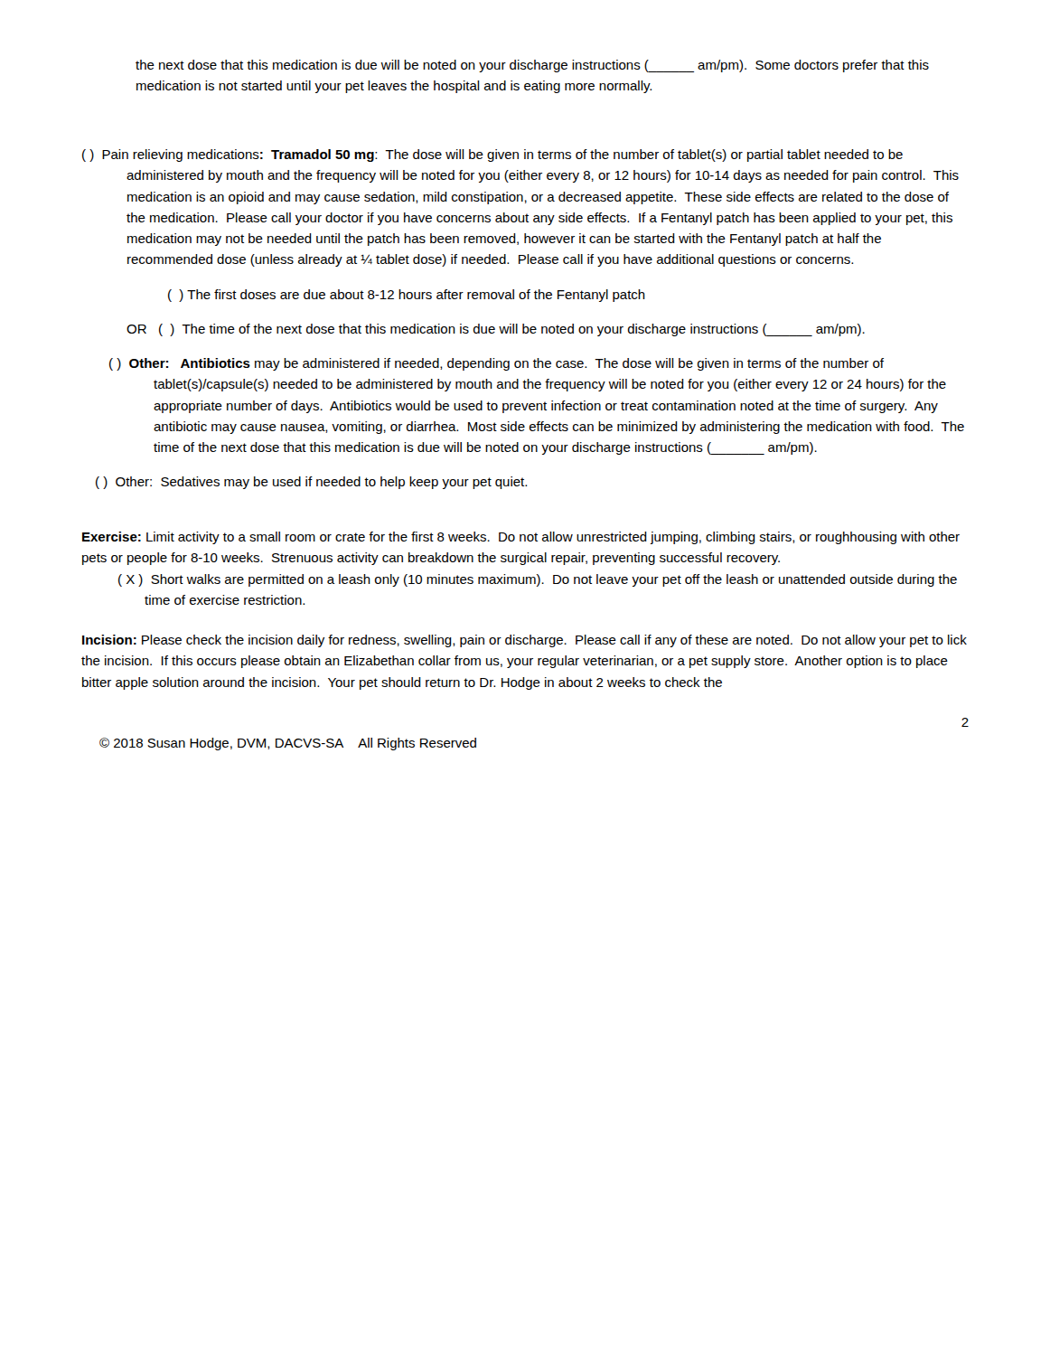the next dose that this medication is due will be noted on your discharge instructions (______ am/pm). Some doctors prefer that this medication is not started until your pet leaves the hospital and is eating more normally.
( ) Pain relieving medications: Tramadol 50 mg: The dose will be given in terms of the number of tablet(s) or partial tablet needed to be administered by mouth and the frequency will be noted for you (either every 8, or 12 hours) for 10-14 days as needed for pain control. This medication is an opioid and may cause sedation, mild constipation, or a decreased appetite. These side effects are related to the dose of the medication. Please call your doctor if you have concerns about any side effects. If a Fentanyl patch has been applied to your pet, this medication may not be needed until the patch has been removed, however it can be started with the Fentanyl patch at half the recommended dose (unless already at ¼ tablet dose) if needed. Please call if you have additional questions or concerns.
( ) The first doses are due about 8-12 hours after removal of the Fentanyl patch
OR ( ) The time of the next dose that this medication is due will be noted on your discharge instructions (______ am/pm).
( ) Other: Antibiotics may be administered if needed, depending on the case. The dose will be given in terms of the number of tablet(s)/capsule(s) needed to be administered by mouth and the frequency will be noted for you (either every 12 or 24 hours) for the appropriate number of days. Antibiotics would be used to prevent infection or treat contamination noted at the time of surgery. Any antibiotic may cause nausea, vomiting, or diarrhea. Most side effects can be minimized by administering the medication with food. The time of the next dose that this medication is due will be noted on your discharge instructions (_______ am/pm).
( ) Other: Sedatives may be used if needed to help keep your pet quiet.
Exercise: Limit activity to a small room or crate for the first 8 weeks. Do not allow unrestricted jumping, climbing stairs, or roughhousing with other pets or people for 8-10 weeks. Strenuous activity can breakdown the surgical repair, preventing successful recovery.
( X ) Short walks are permitted on a leash only (10 minutes maximum). Do not leave your pet off the leash or unattended outside during the time of exercise restriction.
Incision: Please check the incision daily for redness, swelling, pain or discharge. Please call if any of these are noted. Do not allow your pet to lick the incision. If this occurs please obtain an Elizabethan collar from us, your regular veterinarian, or a pet supply store. Another option is to place bitter apple solution around the incision. Your pet should return to Dr. Hodge in about 2 weeks to check the
2
© 2018 Susan Hodge, DVM, DACVS-SA All Rights Reserved